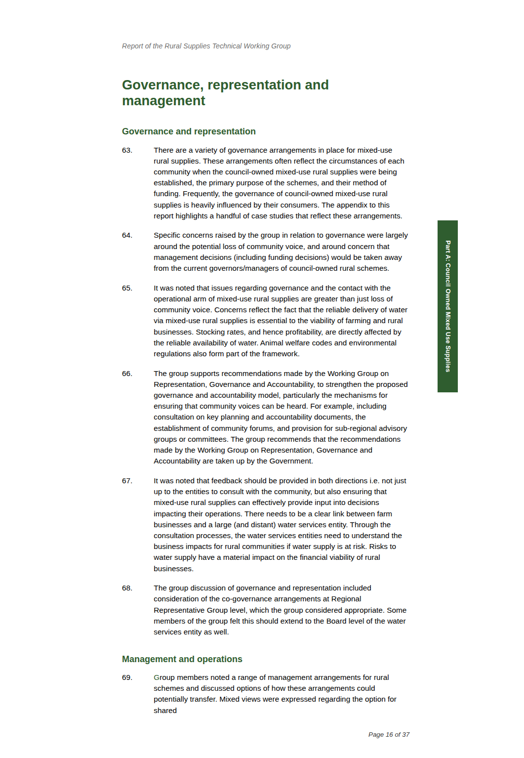Report of the Rural Supplies Technical Working Group
Governance, representation and management
Governance and representation
63. There are a variety of governance arrangements in place for mixed-use rural supplies. These arrangements often reflect the circumstances of each community when the council-owned mixed-use rural supplies were being established, the primary purpose of the schemes, and their method of funding. Frequently, the governance of council-owned mixed-use rural supplies is heavily influenced by their consumers. The appendix to this report highlights a handful of case studies that reflect these arrangements.
64. Specific concerns raised by the group in relation to governance were largely around the potential loss of community voice, and around concern that management decisions (including funding decisions) would be taken away from the current governors/managers of council-owned rural schemes.
65. It was noted that issues regarding governance and the contact with the operational arm of mixed-use rural supplies are greater than just loss of community voice. Concerns reflect the fact that the reliable delivery of water via mixed-use rural supplies is essential to the viability of farming and rural businesses. Stocking rates, and hence profitability, are directly affected by the reliable availability of water. Animal welfare codes and environmental regulations also form part of the framework.
66. The group supports recommendations made by the Working Group on Representation, Governance and Accountability, to strengthen the proposed governance and accountability model, particularly the mechanisms for ensuring that community voices can be heard. For example, including consultation on key planning and accountability documents, the establishment of community forums, and provision for sub-regional advisory groups or committees. The group recommends that the recommendations made by the Working Group on Representation, Governance and Accountability are taken up by the Government.
67. It was noted that feedback should be provided in both directions i.e. not just up to the entities to consult with the community, but also ensuring that mixed-use rural supplies can effectively provide input into decisions impacting their operations. There needs to be a clear link between farm businesses and a large (and distant) water services entity. Through the consultation processes, the water services entities need to understand the business impacts for rural communities if water supply is at risk. Risks to water supply have a material impact on the financial viability of rural businesses.
68. The group discussion of governance and representation included consideration of the co-governance arrangements at Regional Representative Group level, which the group considered appropriate. Some members of the group felt this should extend to the Board level of the water services entity as well.
Management and operations
69. Group members noted a range of management arrangements for rural schemes and discussed options of how these arrangements could potentially transfer. Mixed views were expressed regarding the option for shared
Part A: Council Owned Mixed Use Supplies
Page 16 of 37